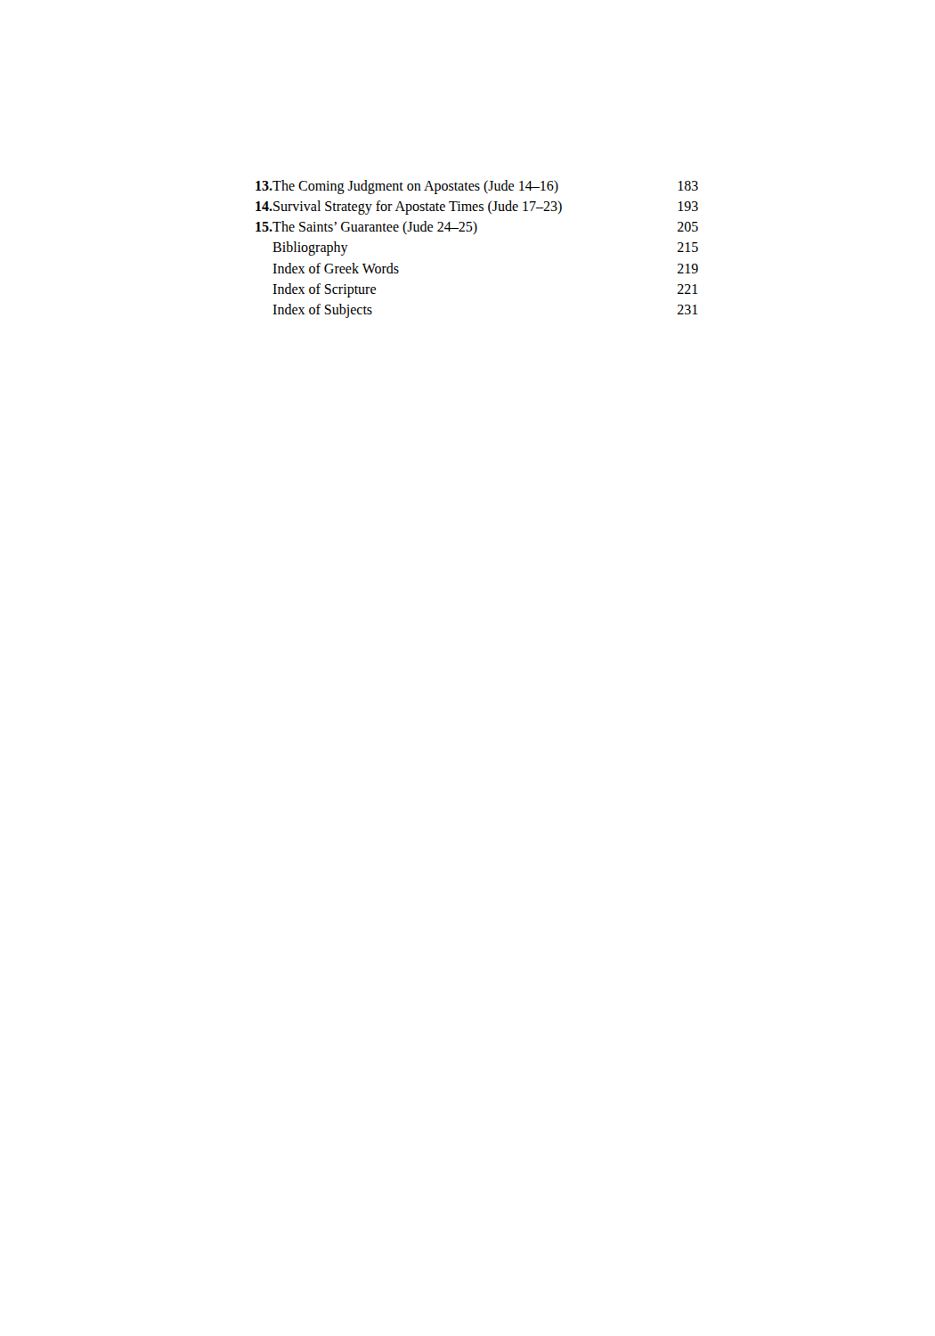| 13. | The Coming Judgment on Apostates (Jude 14–16) | 183 |
| 14. | Survival Strategy for Apostate Times (Jude 17–23) | 193 |
| 15. | The Saints’ Guarantee (Jude 24–25) | 205 |
| | Bibliography | 215 |
| | Index of Greek Words | 219 |
| | Index of Scripture | 221 |
| | Index of Subjects | 231 |